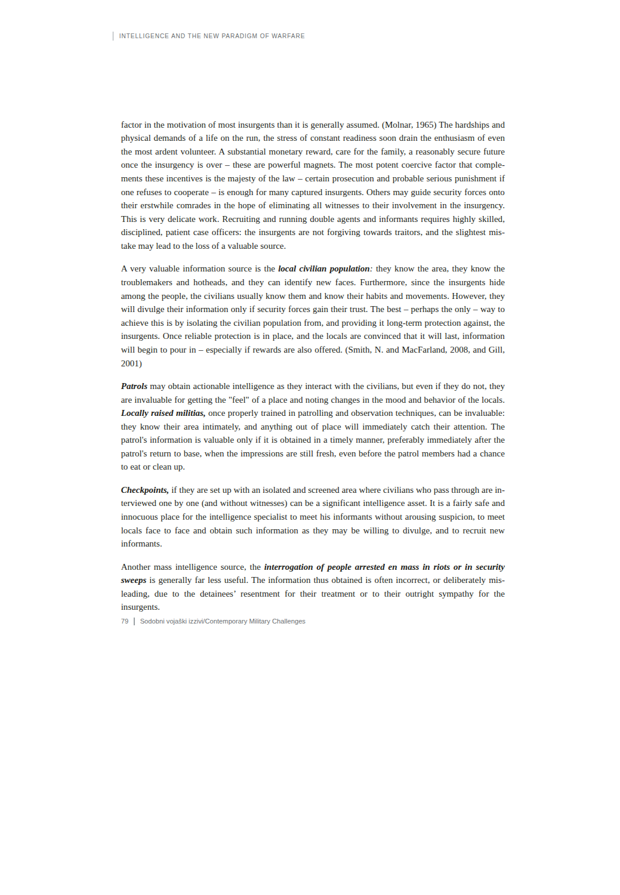Intelligence and the new paradigm of warfare
factor in the motivation of most insurgents than it is generally assumed. (Molnar, 1965) The hardships and physical demands of a life on the run, the stress of constant readiness soon drain the enthusiasm of even the most ardent volunteer. A substantial monetary reward, care for the family, a reasonably secure future once the insurgency is over – these are powerful magnets. The most potent coercive factor that complements these incentives is the majesty of the law – certain prosecution and probable serious punishment if one refuses to cooperate – is enough for many captured insurgents. Others may guide security forces onto their erstwhile comrades in the hope of eliminating all witnesses to their involvement in the insurgency. This is very delicate work. Recruiting and running double agents and informants requires highly skilled, disciplined, patient case officers: the insurgents are not forgiving towards traitors, and the slightest mistake may lead to the loss of a valuable source.
A very valuable information source is the local civilian population: they know the area, they know the troublemakers and hotheads, and they can identify new faces. Furthermore, since the insurgents hide among the people, the civilians usually know them and know their habits and movements. However, they will divulge their information only if security forces gain their trust. The best – perhaps the only – way to achieve this is by isolating the civilian population from, and providing it long-term protection against, the insurgents. Once reliable protection is in place, and the locals are convinced that it will last, information will begin to pour in – especially if rewards are also offered. (Smith, N. and MacFarland, 2008, and Gill, 2001)
Patrols may obtain actionable intelligence as they interact with the civilians, but even if they do not, they are invaluable for getting the "feel" of a place and noting changes in the mood and behavior of the locals. Locally raised militias, once properly trained in patrolling and observation techniques, can be invaluable: they know their area intimately, and anything out of place will immediately catch their attention. The patrol's information is valuable only if it is obtained in a timely manner, preferably immediately after the patrol's return to base, when the impressions are still fresh, even before the patrol members had a chance to eat or clean up.
Checkpoints, if they are set up with an isolated and screened area where civilians who pass through are interviewed one by one (and without witnesses) can be a significant intelligence asset. It is a fairly safe and innocuous place for the intelligence specialist to meet his informants without arousing suspicion, to meet locals face to face and obtain such information as they may be willing to divulge, and to recruit new informants.
Another mass intelligence source, the interrogation of people arrested en mass in riots or in security sweeps is generally far less useful. The information thus obtained is often incorrect, or deliberately misleading, due to the detainees’ resentment for their treatment or to their outright sympathy for the insurgents.
79 Sodobni vojaški izzivi/Contemporary Military Challenges